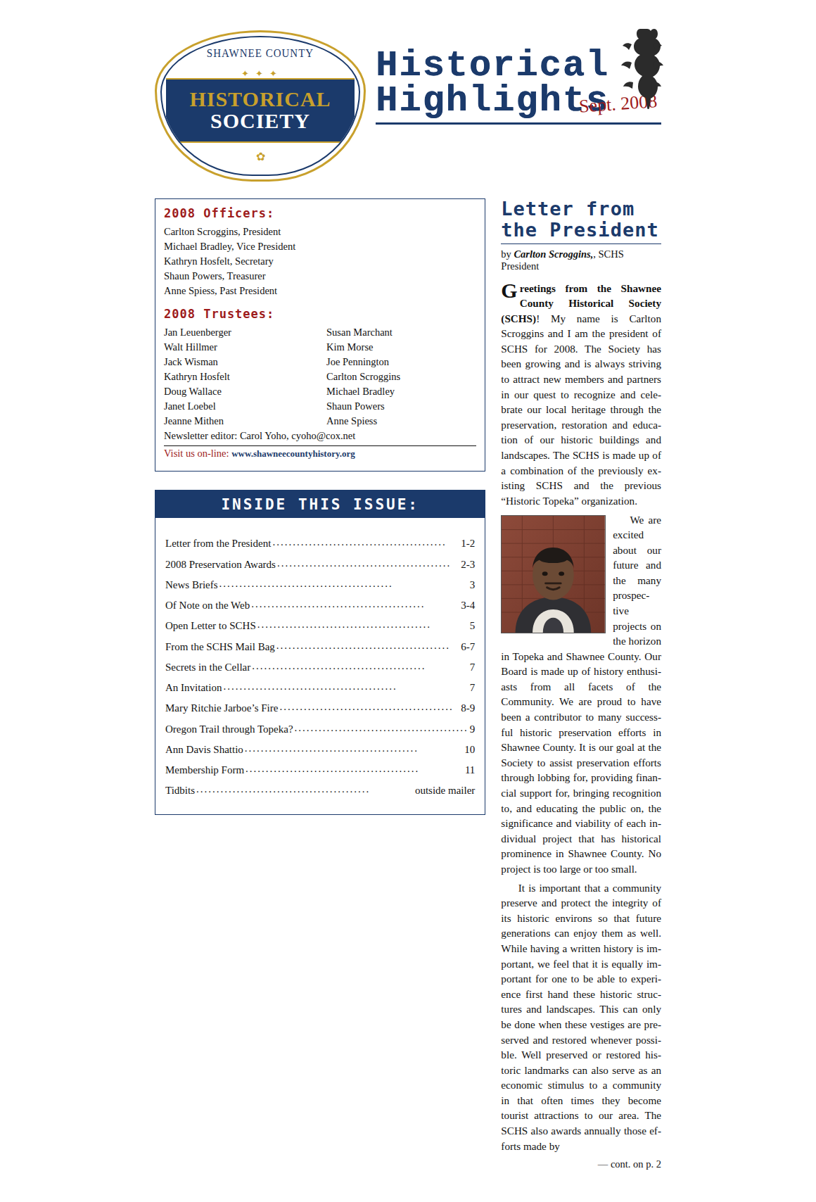SHAWNEE COUNTY
✦ ✦ ✦
Historical
Society
✿
Historical Highlights
Sept. 2008
2008 Officers:
Carlton Scroggins, President
Michael Bradley, Vice President
Kathryn Hosfelt, Secretary
Shaun Powers, Treasurer
Anne Spiess, Past President
2008 Trustees:
| Jan Leuenberger | Susan Marchant |
| Walt Hillmer | Kim Morse |
| Jack Wisman | Joe Pennington |
| Kathryn Hosfelt | Carlton Scroggins |
| Doug Wallace | Michael Bradley |
| Janet Loebel | Shaun Powers |
| Jeanne Mithen | Anne Spiess |
Newsletter editor: Carol Yoho, cyoho@cox.net
Visit us on-line: www.shawneecountyhistory.org
INSIDE THIS ISSUE:
Letter from the President........................................... 1-2
2008 Preservation Awards........................................... 2-3
News Briefs........................................... 3
Of Note on the Web........................................... 3-4
Open Letter to SCHS........................................... 5
From the SCHS Mail Bag........................................... 6-7
Secrets in the Cellar........................................... 7
An Invitation........................................... 7
Mary Ritchie Jarboe’s Fire........................................... 8-9
Oregon Trail through Topeka?........................................... 9
Ann Davis Shattio........................................... 10
Membership Form........................................... 11
Tidbits........................................... outside mailer
Letter from the President
by Carlton Scroggins,, SCHS President
Greetings from the Shawnee County Historical Society (SCHS)! My name is Carlton Scroggins and I am the president of SCHS for 2008. The Society has been growing and is always striving to attract new members and partners in our quest to recognize and celebrate our local heritage through the preservation, restoration and education of our historic buildings and landscapes. The SCHS is made up of a combination of the previously existing SCHS and the previous “Historic Topeka” organization.
We are excited about our future and the many prospective projects on the horizon in Topeka and Shawnee County. Our Board is made up of history enthusiasts from all facets of the Community. We are proud to have been a contributor to many successful historic preservation efforts in Shawnee County. It is our goal at the Society to assist preservation efforts through lobbing for, providing financial support for, bringing recognition to, and educating the public on, the significance and viability of each individual project that has historical prominence in Shawnee County. No project is too large or too small.
It is important that a community preserve and protect the integrity of its historic environs so that future generations can enjoy them as well. While having a written history is important, we feel that it is equally important for one to be able to experience first hand these historic structures and landscapes. This can only be done when these vestiges are preserved and restored whenever possible. Well preserved or restored historic landmarks can also serve as an economic stimulus to a community in that often times they become tourist attractions to our area. The SCHS also awards annually those efforts made by
— cont. on p. 2